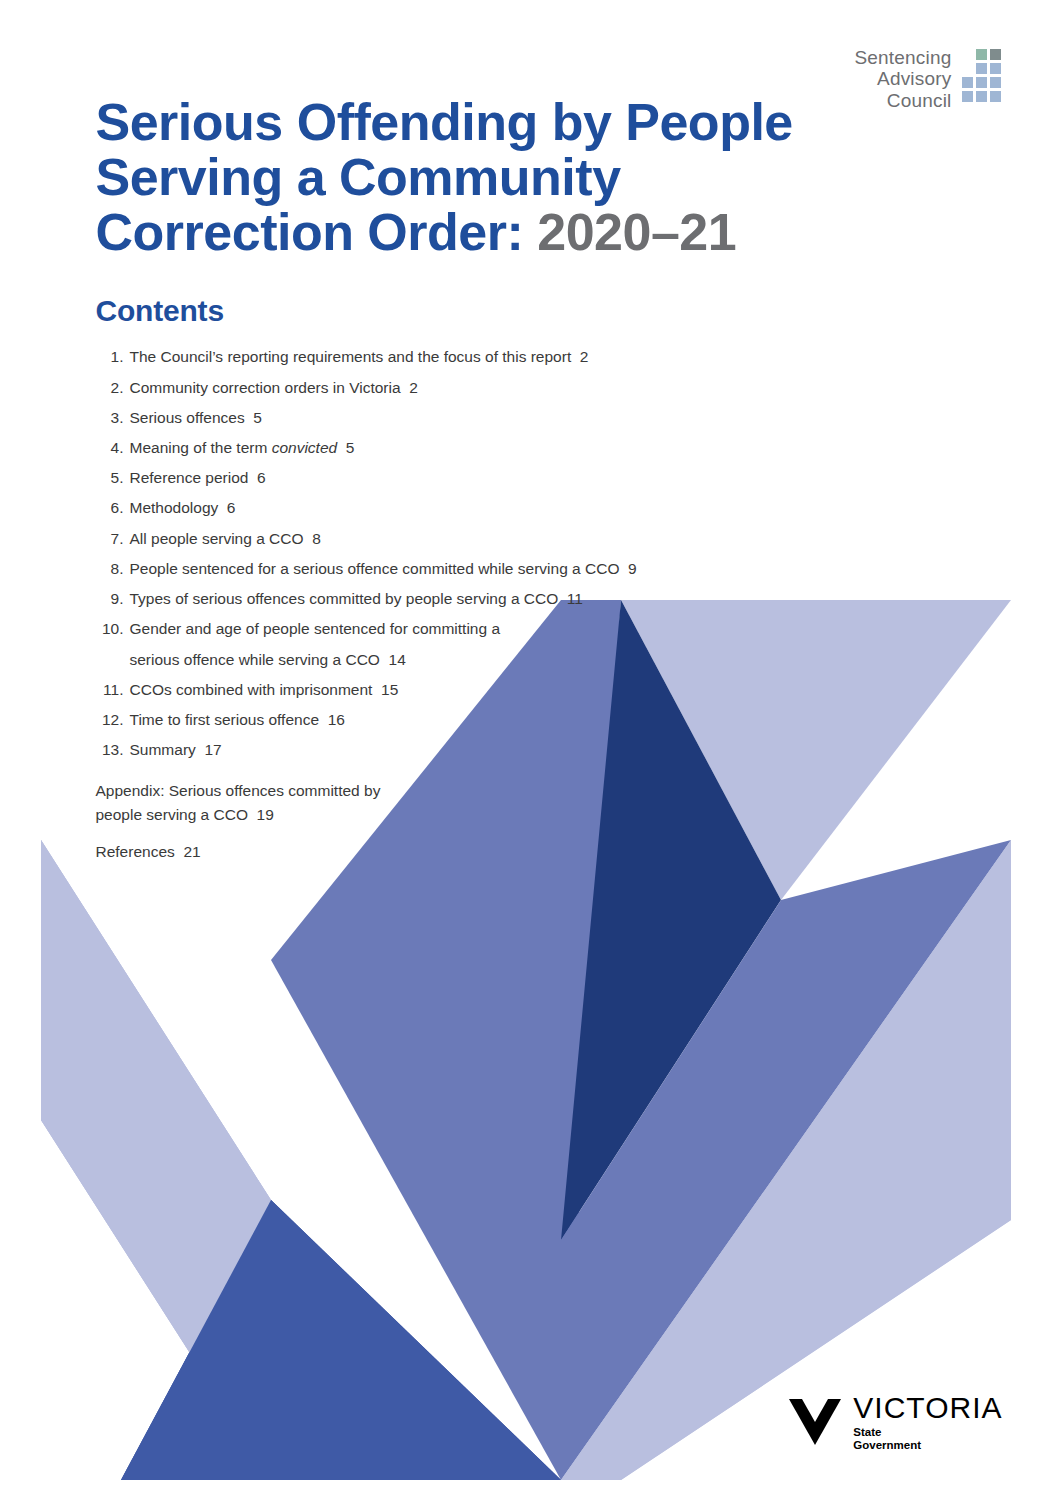Sentencing Advisory Council
Serious Offending by People Serving a Community Correction Order: 2020–21
Contents
The Council’s reporting requirements and the focus of this report 2
Community correction orders in Victoria 2
Serious offences 5
Meaning of the term convicted 5
Reference period 6
Methodology 6
All people serving a CCO 8
People sentenced for a serious offence committed while serving a CCO 9
Types of serious offences committed by people serving a CCO 11
Gender and age of people sentenced for committing a
serious offence while serving a CCO 14
CCOs combined with imprisonment 15
Time to first serious offence 16
Summary 17
Appendix: Serious offences committed by
people serving a CCO 19
References 21
VICTORIA State
Government